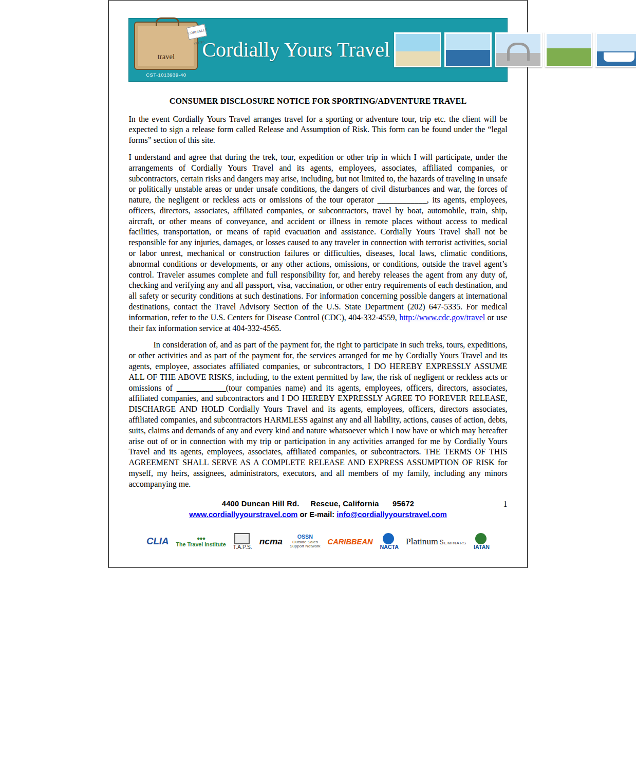CORDIALLY
YOURS
travel
CST-1013939-40
Cordially Yours Travel
CONSUMER DISCLOSURE NOTICE FOR SPORTING/ADVENTURE TRAVEL
In the event Cordially Yours Travel arranges travel for a sporting or adventure tour, trip etc. the client will be expected to sign a release form called Release and Assumption of Risk. This form can be found under the “legal forms” section of this site.
I understand and agree that during the trek, tour, expedition or other trip in which I will participate, under the arrangements of Cordially Yours Travel and its agents, employees, associates, affiliated companies, or subcontractors, certain risks and dangers may arise, including, but not limited to, the hazards of traveling in unsafe or politically unstable areas or under unsafe conditions, the dangers of civil disturbances and war, the forces of nature, the negligent or reckless acts or omissions of the tour operator ____________, its agents, employees, officers, directors, associates, affiliated companies, or subcontractors, travel by boat, automobile, train, ship, aircraft, or other means of conveyance, and accident or illness in remote places without access to medical facilities, transportation, or means of rapid evacuation and assistance. Cordially Yours Travel shall not be responsible for any injuries, damages, or losses caused to any traveler in connection with terrorist activities, social or labor unrest, mechanical or construction failures or difficulties, diseases, local laws, climatic conditions, abnormal conditions or developments, or any other actions, omissions, or conditions, outside the travel agent’s control. Traveler assumes complete and full responsibility for, and hereby releases the agent from any duty of, checking and verifying any and all passport, visa, vaccination, or other entry requirements of each destination, and all safety or security conditions at such destinations. For information concerning possible dangers at international destinations, contact the Travel Advisory Section of the U.S. State Department (202) 647-5335. For medical information, refer to the U.S. Centers for Disease Control (CDC), 404-332-4559, http://www.cdc.gov/travel or use their fax information service at 404-332-4565.
In consideration of, and as part of the payment for, the right to participate in such treks, tours, expeditions, or other activities and as part of the payment for, the services arranged for me by Cordially Yours Travel and its agents, employee, associates affiliated companies, or subcontractors, I DO HEREBY EXPRESSLY ASSUME ALL OF THE ABOVE RISKS, including, to the extent permitted by law, the risk of negligent or reckless acts or omissions of ____________(tour companies name) and its agents, employees, officers, directors, associates, affiliated companies, and subcontractors and I DO HEREBY EXPRESSLY AGREE TO FOREVER RELEASE, DISCHARGE AND HOLD Cordially Yours Travel and its agents, employees, officers, directors associates, affiliated companies, and subcontractors HARMLESS against any and all liability, actions, causes of action, debts, suits, claims and demands of any and every kind and nature whatsoever which I now have or which may hereafter arise out of or in connection with my trip or participation in any activities arranged for me by Cordially Yours Travel and its agents, employees, associates, affiliated companies, or subcontractors. THE TERMS OF THIS AGREEMENT SHALL SERVE AS A COMPLETE RELEASE AND EXPRESS ASSUMPTION OF RISK for myself, my heirs, assignees, administrators, executors, and all members of my family, including any minors accompanying me.
1
4400 Duncan Hill Rd. Rescue, California 95672
www.cordiallyyourstravel.com or E-mail: info@cordiallyyourstravel.com
CLIA
●●●
The Travel Institute
T.A.P.S.
ncma
OSSNOutside Sales
Support Network
CARIBBEAN
NACTA
Platinum Seminars
IATAN